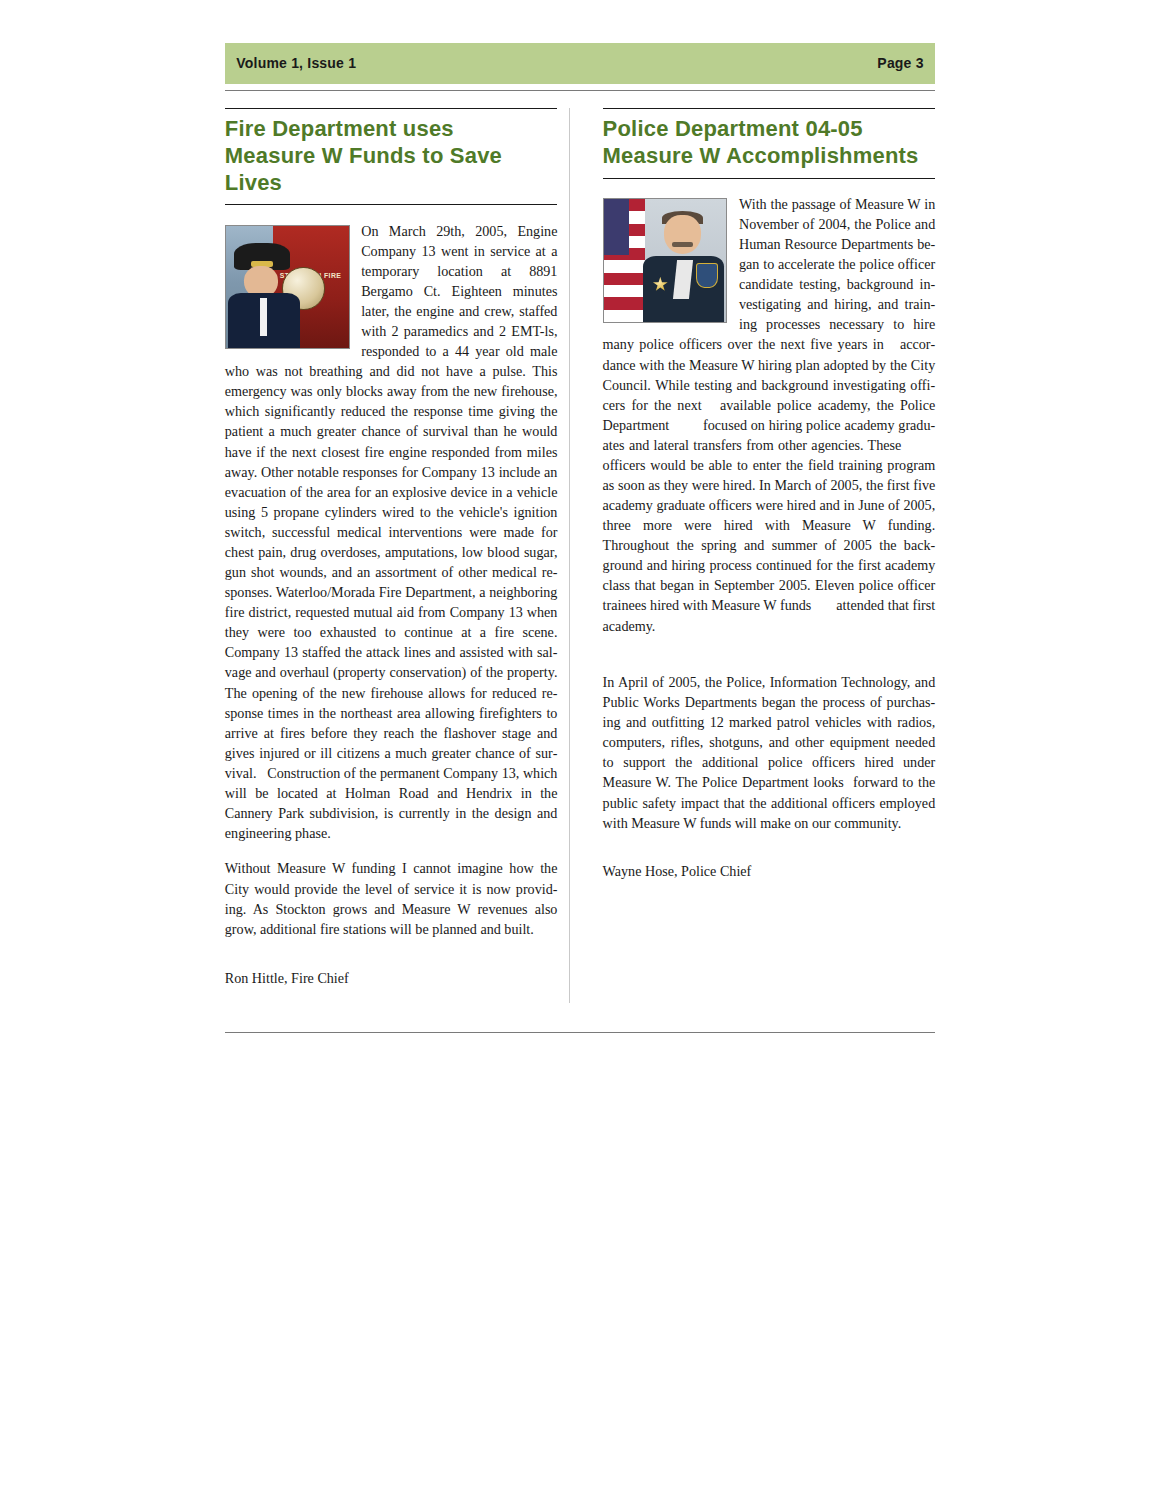Volume 1, Issue 1 Page 3
Fire Department uses
Measure W Funds to Save Lives
On March 29th, 2005, Engine Company 13 went in service at a temporary location at 8891 Bergamo Ct. Eighteen minutes later, the engine and crew, staffed with 2 paramedics and 2 EMT-ls, responded to a 44 year old male who was not breathing and did not have a pulse. This emergency was only blocks away from the new firehouse, which significantly reduced the response time giving the patient a much greater chance of survival than he would have if the next closest fire engine responded from miles away. Other notable responses for Company 13 include an evacuation of the area for an explosive device in a vehicle using 5 propane cylinders wired to the vehicle's ignition switch, successful medical interventions were made for chest pain, drug overdoses, amputations, low blood sugar, gun shot wounds, and an assortment of other medical responses. Waterloo/Morada Fire Department, a neighboring fire district, requested mutual aid from Company 13 when they were too exhausted to continue at a fire scene. Company 13 staffed the attack lines and assisted with salvage and overhaul (property conservation) of the property. The opening of the new firehouse allows for reduced response times in the northeast area allowing firefighters to arrive at fires before they reach the flashover stage and gives injured or ill citizens a much greater chance of survival. Construction of the permanent Company 13, which will be located at Holman Road and Hendrix in the Cannery Park subdivision, is currently in the design and engineering phase.
Without Measure W funding I cannot imagine how the City would provide the level of service it is now providing. As Stockton grows and Measure W revenues also grow, additional fire stations will be planned and built.
Ron Hittle, Fire Chief
Police Department 04-05
Measure W Accomplishments
With the passage of Measure W in November of 2004, the Police and Human Resource Departments began to accelerate the police officer candidate testing, background investigating and hiring, and training processes necessary to hire many police officers over the next five years in accordance with the Measure W hiring plan adopted by the City Council. While testing and background investigating officers for the next available police academy, the Police Department focused on hiring police academy graduates and lateral transfers from other agencies. These officers would be able to enter the field training program as soon as they were hired. In March of 2005, the first five academy graduate officers were hired and in June of 2005, three more were hired with Measure W funding. Throughout the spring and summer of 2005 the background and hiring process continued for the first academy class that began in September 2005. Eleven police officer trainees hired with Measure W funds attended that first academy.
In April of 2005, the Police, Information Technology, and Public Works Departments began the process of purchasing and outfitting 12 marked patrol vehicles with radios, computers, rifles, shotguns, and other equipment needed to support the additional police officers hired under Measure W. The Police Department looks forward to the public safety impact that the additional officers employed with Measure W funds will make on our community.
Wayne Hose, Police Chief